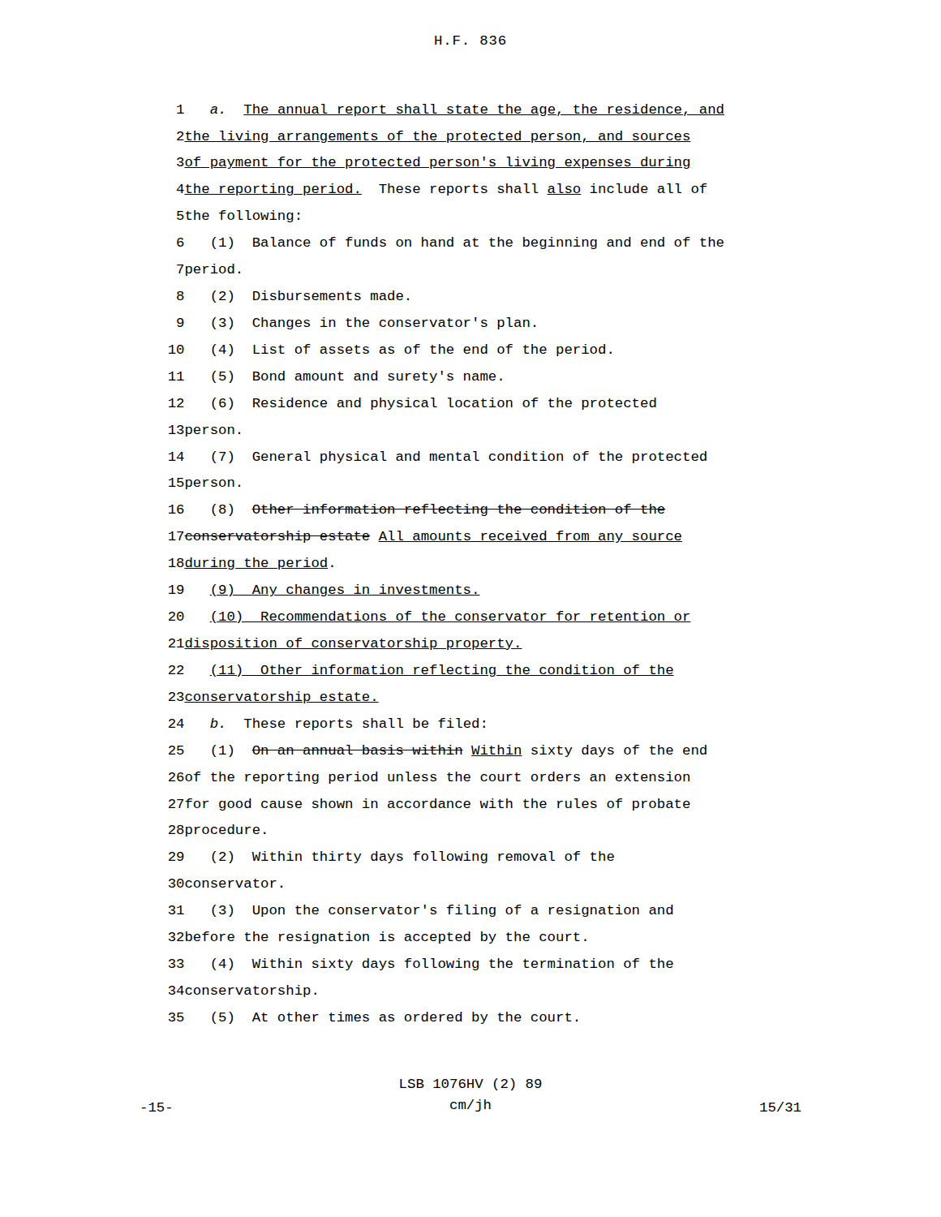H.F. 836
| 1 | a. The annual report shall state the age, the residence, and |
| 2 | the living arrangements of the protected person, and sources |
| 3 | of payment for the protected person's living expenses during |
| 4 | the reporting period. These reports shall also include all of |
| 5 | the following: |
| 6 | (1) Balance of funds on hand at the beginning and end of the |
| 7 | period. |
| 8 | (2) Disbursements made. |
| 9 | (3) Changes in the conservator's plan. |
| 10 | (4) List of assets as of the end of the period. |
| 11 | (5) Bond amount and surety's name. |
| 12 | (6) Residence and physical location of the protected |
| 13 | person. |
| 14 | (7) General physical and mental condition of the protected |
| 15 | person. |
| 16 | (8) Other information reflecting the condition of the |
| 17 | conservatorship estate All amounts received from any source |
| 18 | during the period . |
| 19 | (9) Any changes in investments. |
| 20 | (10) Recommendations of the conservator for retention or |
| 21 | disposition of conservatorship property. |
| 22 | (11) Other information reflecting the condition of the |
| 23 | conservatorship estate. |
| 24 | b. These reports shall be filed: |
| 25 | (1) On an annual basis within Within sixty days of the end |
| 26 | of the reporting period unless the court orders an extension |
| 27 | for good cause shown in accordance with the rules of probate |
| 28 | procedure. |
| 29 | (2) Within thirty days following removal of the |
| 30 | conservator. |
| 31 | (3) Upon the conservator's filing of a resignation and |
| 32 | before the resignation is accepted by the court. |
| 33 | (4) Within sixty days following the termination of the |
| 34 | conservatorship. |
| 35 | (5) At other times as ordered by the court. |
LSB 1076HV (2) 89
-15-
cm/jh
15/31